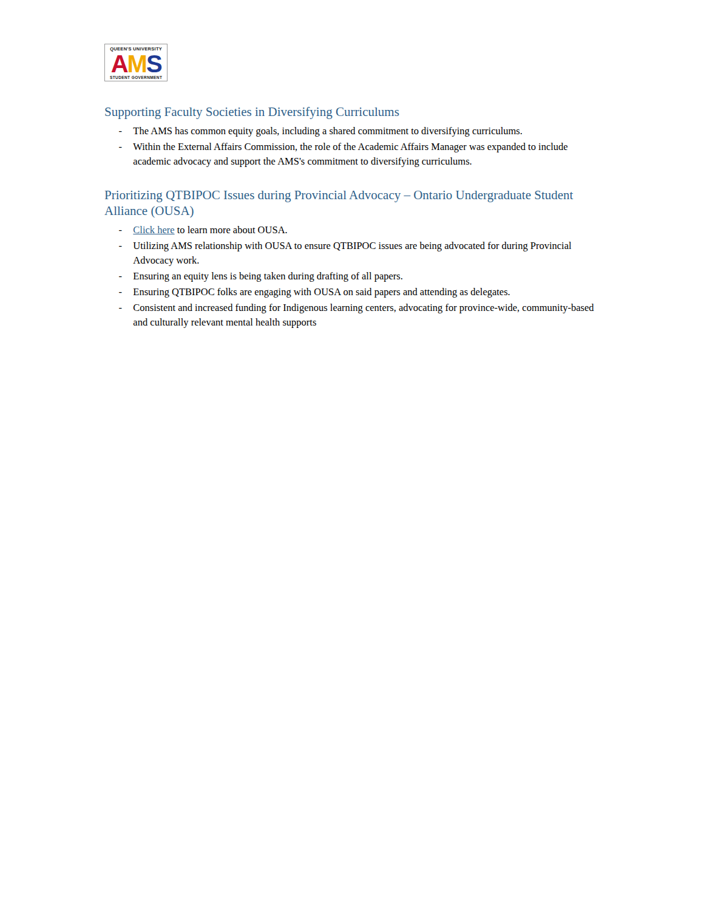QUEEN'S UNIVERSITY
AMS
STUDENT GOVERNMENT
Supporting Faculty Societies in Diversifying Curriculums
The AMS has common equity goals, including a shared commitment to diversifying curriculums.
Within the External Affairs Commission, the role of the Academic Affairs Manager was expanded to include academic advocacy and support the AMS's commitment to diversifying curriculums.
Prioritizing QTBIPOC Issues during Provincial Advocacy – Ontario Undergraduate Student Alliance (OUSA)
Click here to learn more about OUSA.
Utilizing AMS relationship with OUSA to ensure QTBIPOC issues are being advocated for during Provincial Advocacy work.
Ensuring an equity lens is being taken during drafting of all papers.
Ensuring QTBIPOC folks are engaging with OUSA on said papers and attending as delegates.
Consistent and increased funding for Indigenous learning centers, advocating for province-wide, community-based and culturally relevant mental health supports